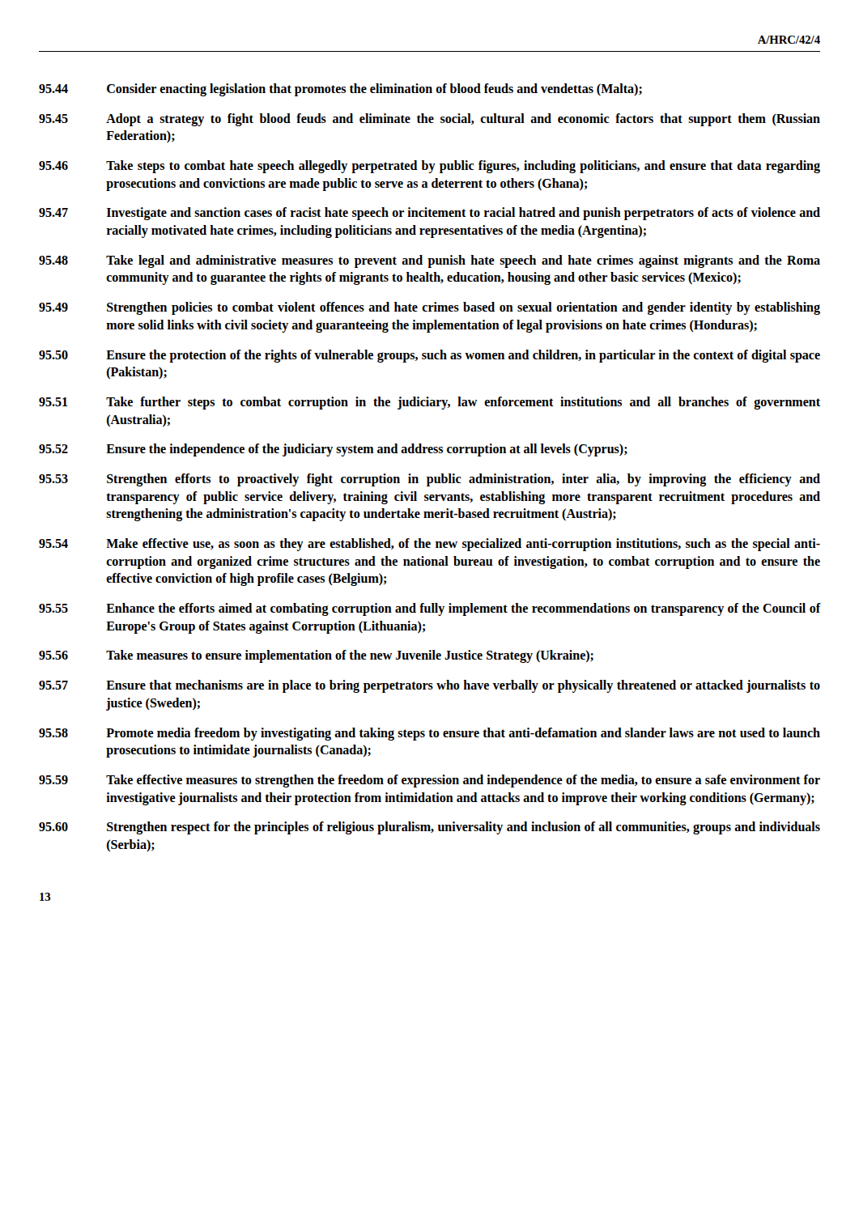A/HRC/42/4
95.44 Consider enacting legislation that promotes the elimination of blood feuds and vendettas (Malta);
95.45 Adopt a strategy to fight blood feuds and eliminate the social, cultural and economic factors that support them (Russian Federation);
95.46 Take steps to combat hate speech allegedly perpetrated by public figures, including politicians, and ensure that data regarding prosecutions and convictions are made public to serve as a deterrent to others (Ghana);
95.47 Investigate and sanction cases of racist hate speech or incitement to racial hatred and punish perpetrators of acts of violence and racially motivated hate crimes, including politicians and representatives of the media (Argentina);
95.48 Take legal and administrative measures to prevent and punish hate speech and hate crimes against migrants and the Roma community and to guarantee the rights of migrants to health, education, housing and other basic services (Mexico);
95.49 Strengthen policies to combat violent offences and hate crimes based on sexual orientation and gender identity by establishing more solid links with civil society and guaranteeing the implementation of legal provisions on hate crimes (Honduras);
95.50 Ensure the protection of the rights of vulnerable groups, such as women and children, in particular in the context of digital space (Pakistan);
95.51 Take further steps to combat corruption in the judiciary, law enforcement institutions and all branches of government (Australia);
95.52 Ensure the independence of the judiciary system and address corruption at all levels (Cyprus);
95.53 Strengthen efforts to proactively fight corruption in public administration, inter alia, by improving the efficiency and transparency of public service delivery, training civil servants, establishing more transparent recruitment procedures and strengthening the administration's capacity to undertake merit-based recruitment (Austria);
95.54 Make effective use, as soon as they are established, of the new specialized anti-corruption institutions, such as the special anti-corruption and organized crime structures and the national bureau of investigation, to combat corruption and to ensure the effective conviction of high profile cases (Belgium);
95.55 Enhance the efforts aimed at combating corruption and fully implement the recommendations on transparency of the Council of Europe's Group of States against Corruption (Lithuania);
95.56 Take measures to ensure implementation of the new Juvenile Justice Strategy (Ukraine);
95.57 Ensure that mechanisms are in place to bring perpetrators who have verbally or physically threatened or attacked journalists to justice (Sweden);
95.58 Promote media freedom by investigating and taking steps to ensure that anti-defamation and slander laws are not used to launch prosecutions to intimidate journalists (Canada);
95.59 Take effective measures to strengthen the freedom of expression and independence of the media, to ensure a safe environment for investigative journalists and their protection from intimidation and attacks and to improve their working conditions (Germany);
95.60 Strengthen respect for the principles of religious pluralism, universality and inclusion of all communities, groups and individuals (Serbia);
13